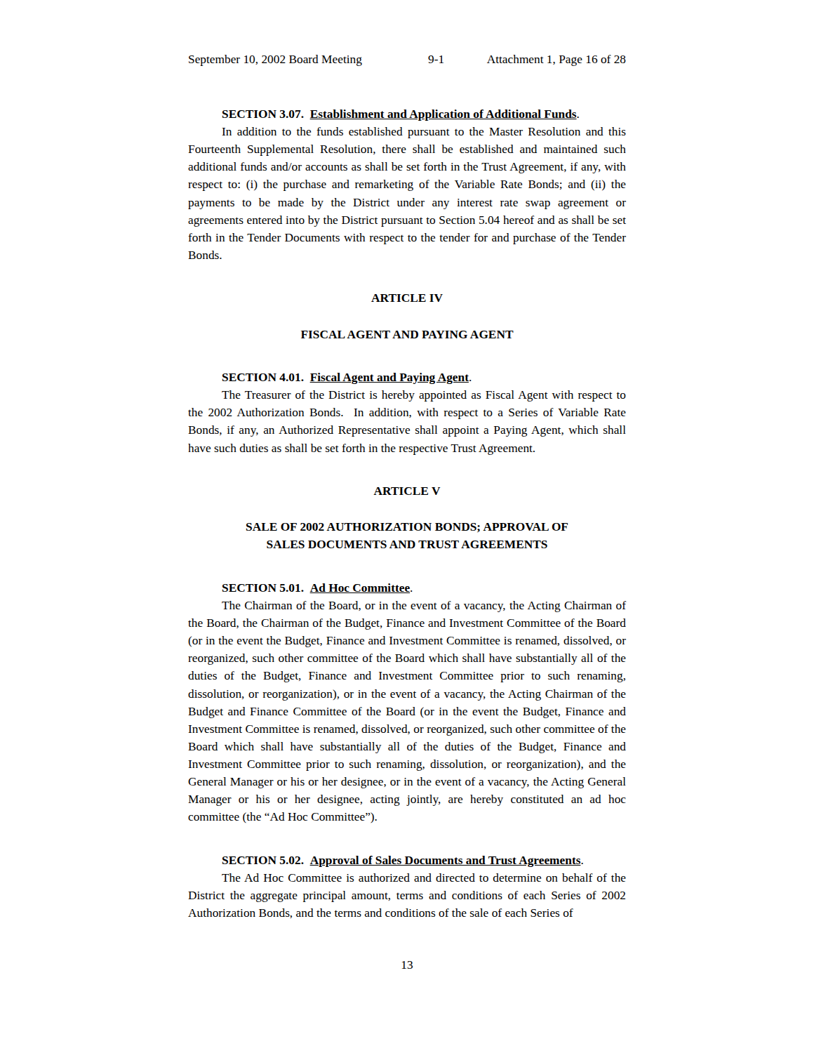September 10, 2002 Board Meeting 9-1 Attachment 1, Page 16 of 28
SECTION 3.07. Establishment and Application of Additional Funds.
In addition to the funds established pursuant to the Master Resolution and this Fourteenth Supplemental Resolution, there shall be established and maintained such additional funds and/or accounts as shall be set forth in the Trust Agreement, if any, with respect to: (i) the purchase and remarketing of the Variable Rate Bonds; and (ii) the payments to be made by the District under any interest rate swap agreement or agreements entered into by the District pursuant to Section 5.04 hereof and as shall be set forth in the Tender Documents with respect to the tender for and purchase of the Tender Bonds.
ARTICLE IV
FISCAL AGENT AND PAYING AGENT
SECTION 4.01. Fiscal Agent and Paying Agent.
The Treasurer of the District is hereby appointed as Fiscal Agent with respect to the 2002 Authorization Bonds. In addition, with respect to a Series of Variable Rate Bonds, if any, an Authorized Representative shall appoint a Paying Agent, which shall have such duties as shall be set forth in the respective Trust Agreement.
ARTICLE V
SALE OF 2002 AUTHORIZATION BONDS; APPROVAL OF
SALES DOCUMENTS AND TRUST AGREEMENTS
SECTION 5.01. Ad Hoc Committee.
The Chairman of the Board, or in the event of a vacancy, the Acting Chairman of the Board, the Chairman of the Budget, Finance and Investment Committee of the Board (or in the event the Budget, Finance and Investment Committee is renamed, dissolved, or reorganized, such other committee of the Board which shall have substantially all of the duties of the Budget, Finance and Investment Committee prior to such renaming, dissolution, or reorganization), or in the event of a vacancy, the Acting Chairman of the Budget and Finance Committee of the Board (or in the event the Budget, Finance and Investment Committee is renamed, dissolved, or reorganized, such other committee of the Board which shall have substantially all of the duties of the Budget, Finance and Investment Committee prior to such renaming, dissolution, or reorganization), and the General Manager or his or her designee, or in the event of a vacancy, the Acting General Manager or his or her designee, acting jointly, are hereby constituted an ad hoc committee (the “Ad Hoc Committee”).
SECTION 5.02. Approval of Sales Documents and Trust Agreements.
The Ad Hoc Committee is authorized and directed to determine on behalf of the District the aggregate principal amount, terms and conditions of each Series of 2002 Authorization Bonds, and the terms and conditions of the sale of each Series of
13